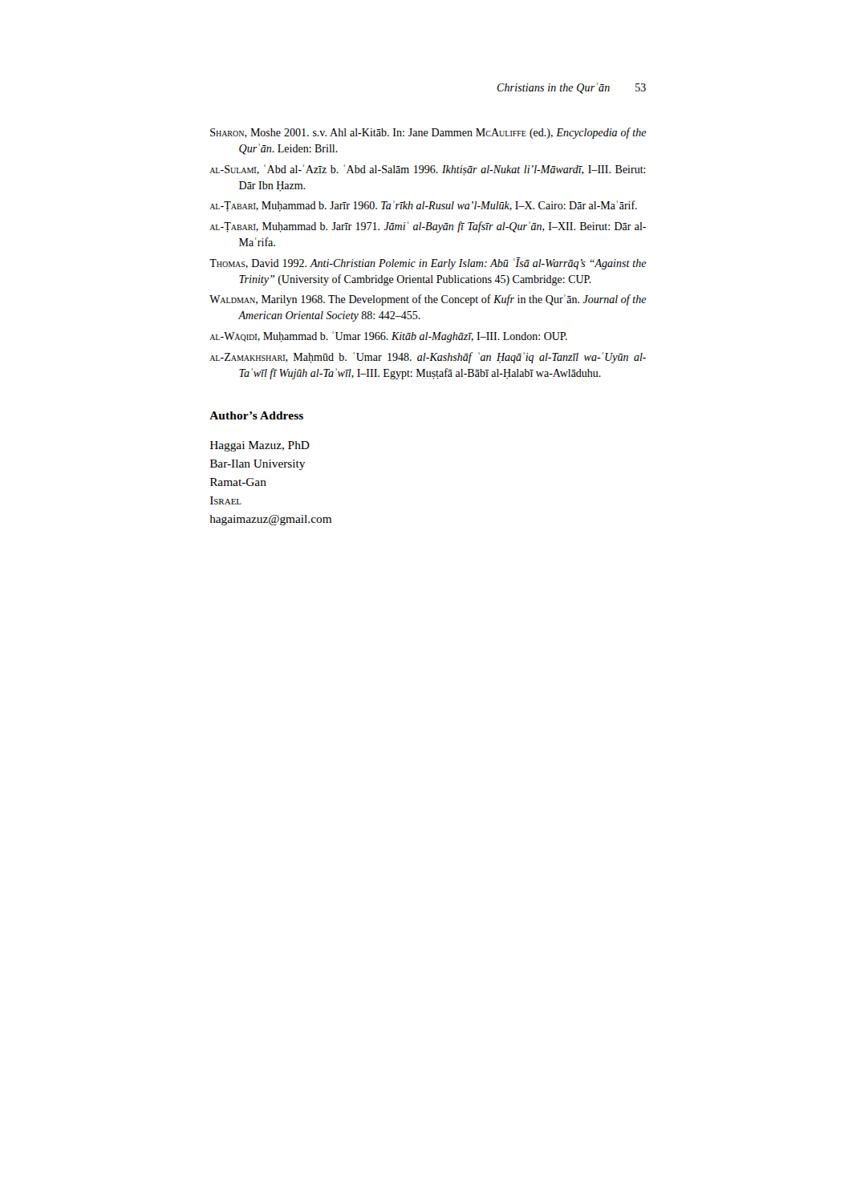Christians in the Qurʾān 53
Sharon, Moshe 2001. s.v. Ahl al-Kitāb. In: Jane Dammen McAuliffe (ed.), Encyclopedia of the Qurʾān. Leiden: Brill.
al-Sulamī, ʿAbd al-ʿAzīz b. ʿAbd al-Salām 1996. Ikhtiṣār al-Nukat li’l-Māwardī, I–III. Beirut: Dār Ibn Ḥazm.
al-Ṭabarī, Muḥammad b. Jarīr 1960. Taʾrīkh al-Rusul wa’l-Mulūk, I–X. Cairo: Dār al-Maʿārif.
al-Ṭabarī, Muḥammad b. Jarīr 1971. Jāmiʿ al-Bayān fī Tafsīr al-Qurʾān, I–XII. Beirut: Dār al-Maʿrifa.
Thomas, David 1992. Anti-Christian Polemic in Early Islam: Abū ʿĪsā al-Warrāq’s “Against the Trinity” (University of Cambridge Oriental Publications 45) Cambridge: CUP.
Waldman, Marilyn 1968. The Development of the Concept of Kufr in the Qurʾān. Journal of the American Oriental Society 88: 442–455.
al-Wāqidī, Muḥammad b. ʿUmar 1966. Kitāb al-Maghāzī, I–III. London: OUP.
al-Zamakhsharī, Maḥmūd b. ʿUmar 1948. al-Kashshāf ʿan Ḥaqāʾiq al-Tanzīl wa-ʿUyūn al-Taʾwīl fī Wujūh al-Taʾwīl, I–III. Egypt: Muṣṭafā al-Bābī al-Ḥalabī wa-Awlāduhu.
Author’s Address
Haggai Mazuz, PhD
Bar-Ilan University
Ramat-Gan
Israel
hagaimazuz@gmail.com